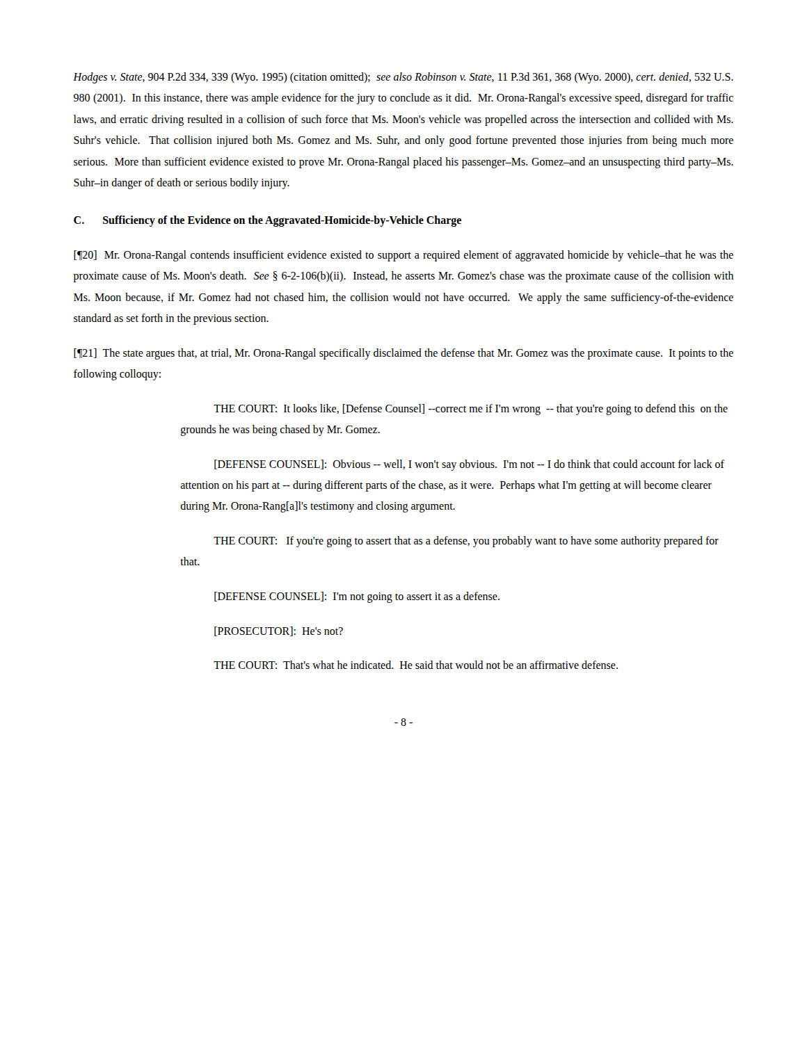Hodges v. State, 904 P.2d 334, 339 (Wyo. 1995) (citation omitted); see also Robinson v. State, 11 P.3d 361, 368 (Wyo. 2000), cert. denied, 532 U.S. 980 (2001). In this instance, there was ample evidence for the jury to conclude as it did. Mr. Orona-Rangal's excessive speed, disregard for traffic laws, and erratic driving resulted in a collision of such force that Ms. Moon's vehicle was propelled across the intersection and collided with Ms. Suhr's vehicle. That collision injured both Ms. Gomez and Ms. Suhr, and only good fortune prevented those injuries from being much more serious. More than sufficient evidence existed to prove Mr. Orona-Rangal placed his passenger–Ms. Gomez–and an unsuspecting third party–Ms. Suhr–in danger of death or serious bodily injury.
C. Sufficiency of the Evidence on the Aggravated-Homicide-by-Vehicle Charge
[¶20] Mr. Orona-Rangal contends insufficient evidence existed to support a required element of aggravated homicide by vehicle–that he was the proximate cause of Ms. Moon's death. See § 6-2-106(b)(ii). Instead, he asserts Mr. Gomez's chase was the proximate cause of the collision with Ms. Moon because, if Mr. Gomez had not chased him, the collision would not have occurred. We apply the same sufficiency-of-the-evidence standard as set forth in the previous section.
[¶21] The state argues that, at trial, Mr. Orona-Rangal specifically disclaimed the defense that Mr. Gomez was the proximate cause. It points to the following colloquy:
THE COURT: It looks like, [Defense Counsel] --correct me if I'm wrong -- that you're going to defend this on the grounds he was being chased by Mr. Gomez.
[DEFENSE COUNSEL]: Obvious -- well, I won't say obvious. I'm not -- I do think that could account for lack of attention on his part at -- during different parts of the chase, as it were. Perhaps what I'm getting at will become clearer during Mr. Orona-Rang[a]l's testimony and closing argument.
THE COURT: If you're going to assert that as a defense, you probably want to have some authority prepared for that.
[DEFENSE COUNSEL]: I'm not going to assert it as a defense.
[PROSECUTOR]: He's not?
THE COURT: That's what he indicated. He said that would not be an affirmative defense.
- 8 -